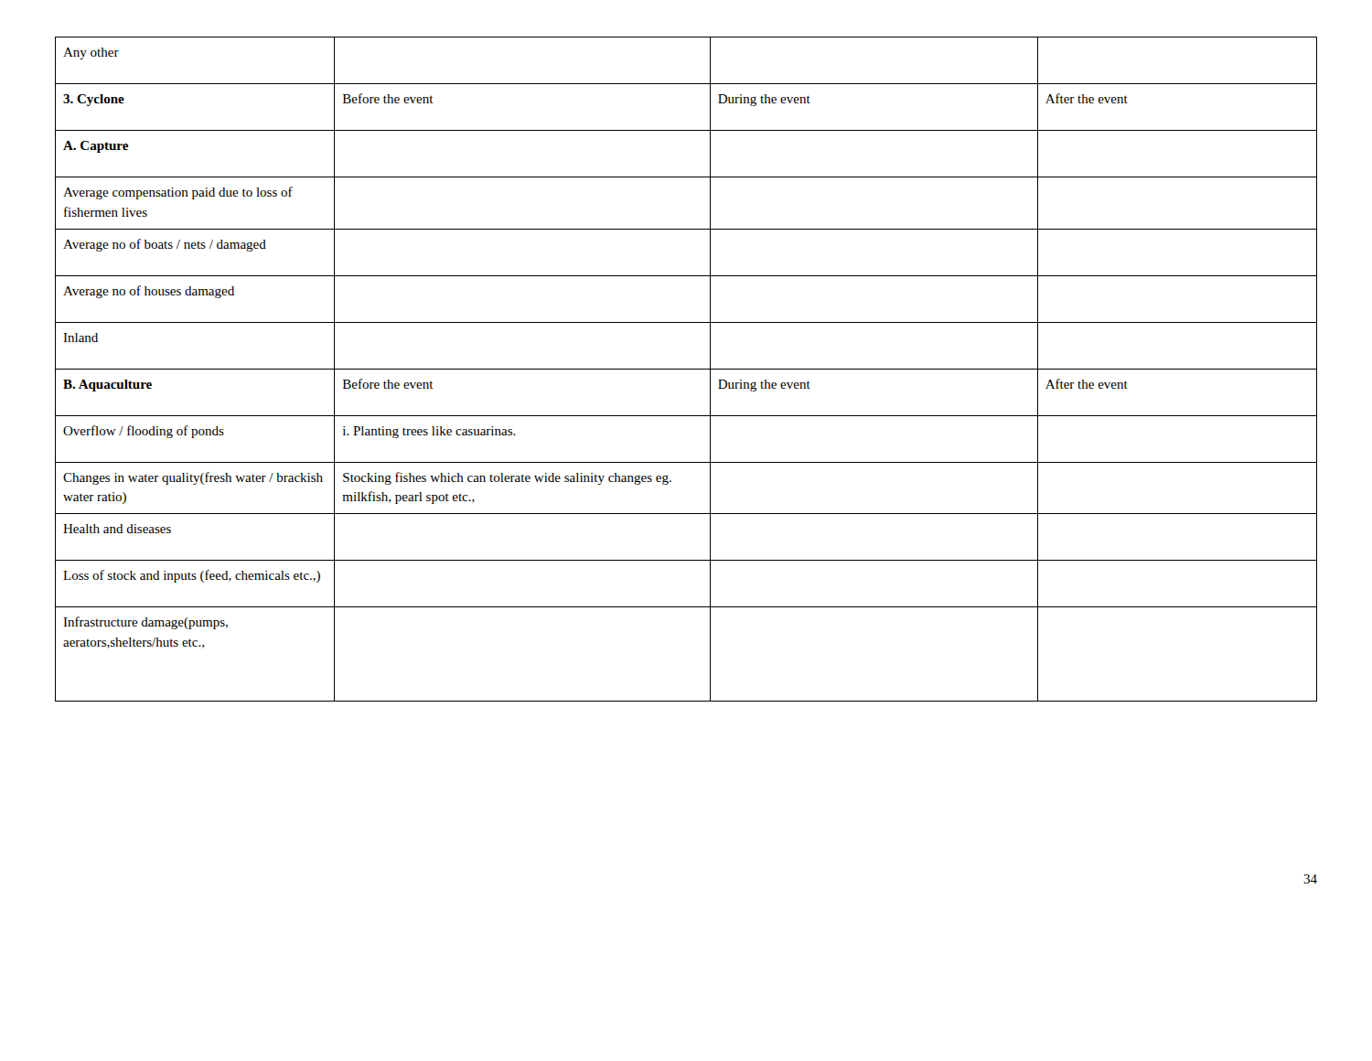| Any other | | | |
| 3. Cyclone | Before the event | During the event | After the event |
| A. Capture | | | |
| Average compensation paid due to loss of fishermen lives | | | |
| Average no of boats / nets / damaged | | | |
| Average no of houses damaged | | | |
| Inland | | | |
| B. Aquaculture | Before the event | During the event | After the event |
| Overflow / flooding of ponds | i. Planting trees like casuarinas. | | |
| Changes in water quality(fresh water / brackish water ratio) | Stocking fishes which can tolerate wide salinity changes eg. milkfish, pearl spot etc., | | |
| Health and diseases | | | |
| Loss of stock and inputs (feed, chemicals etc.,) | | | |
| Infrastructure damage(pumps, aerators,shelters/huts etc., | | | |
34